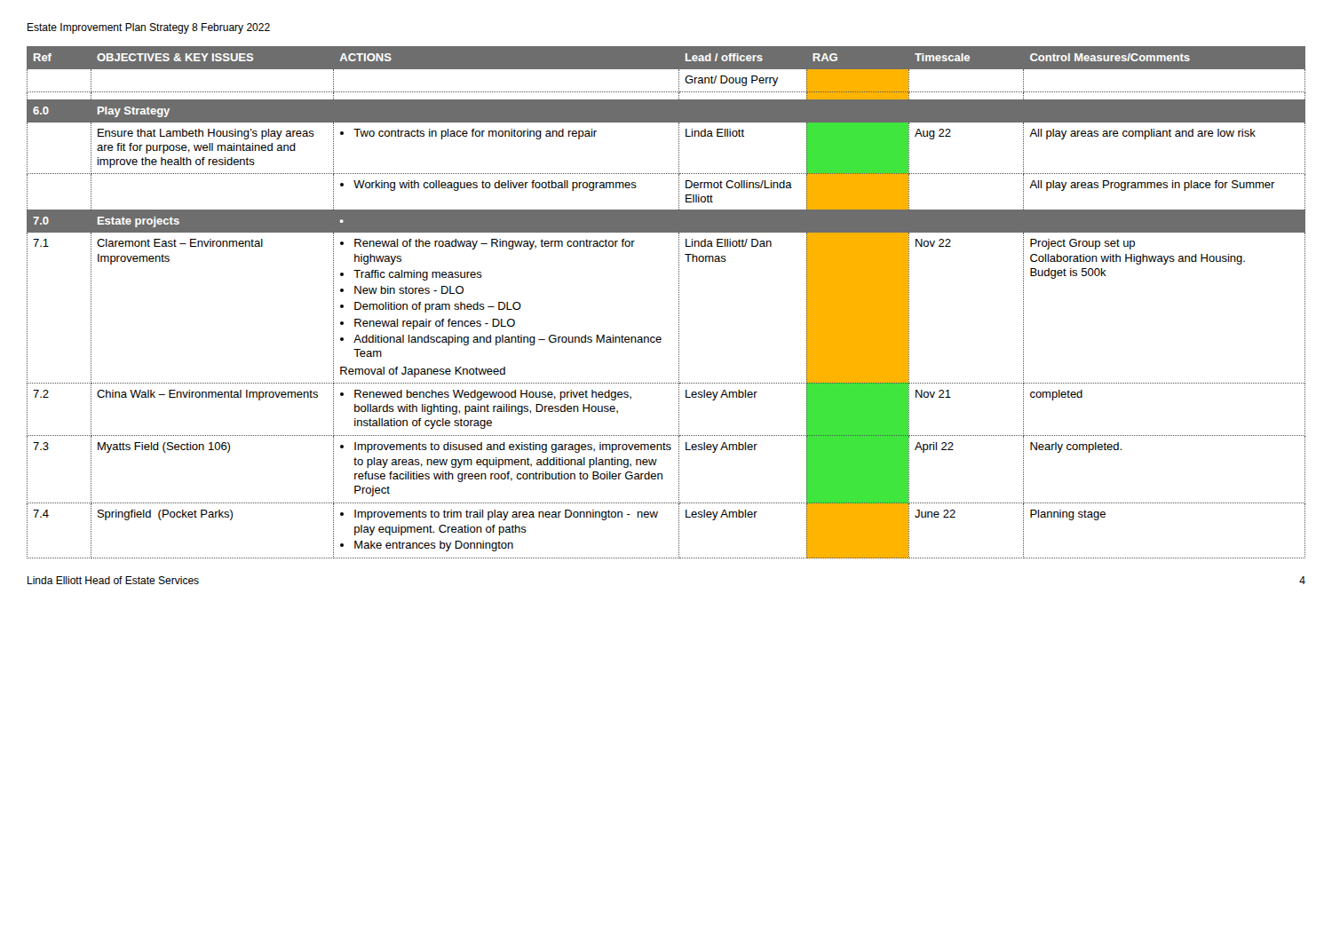Estate Improvement Plan Strategy 8 February 2022
| Ref | OBJECTIVES & KEY ISSUES | ACTIONS | Lead / officers | RAG | Timescale | Control Measures/Comments |
| --- | --- | --- | --- | --- | --- | --- |
| | | | Grant/ Doug Perry | | | |
| 6.0 | Play Strategy | | | | | |
| | Ensure that Lambeth Housing’s play areas are fit for purpose, well maintained and improve the health of residents | Two contracts in place for monitoring and repair | Linda Elliott | | Aug 22 | All play areas are compliant and are low risk |
| | | Working with colleagues to deliver football programmes | Dermot Collins/Linda Elliott | | | All play areas Programmes in place for Summer |
| 7.0 | Estate projects | • | | | | |
| 7.1 | Claremont East – Environmental Improvements | Renewal of the roadway – Ringway, term contractor for highways Traffic calming measures New bin stores - DLO Demolition of pram sheds – DLO Renewal repair of fences - DLO Additional landscaping and planting – Grounds Maintenance Team Removal of Japanese Knotweed | Linda Elliott/ Dan Thomas | | Nov 22 | Project Group set up Collaboration with Highways and Housing. Budget is 500k |
| 7.2 | China Walk – Environmental Improvements | Renewed benches Wedgewood House, privet hedges, bollards with lighting, paint railings, Dresden House, installation of cycle storage | Lesley Ambler | | Nov 21 | completed |
| 7.3 | Myatts Field (Section 106) | Improvements to disused and existing garages, improvements to play areas, new gym equipment, additional planting, new refuse facilities with green roof, contribution to Boiler Garden Project | Lesley Ambler | | April 22 | Nearly completed. |
| 7.4 | Springfield (Pocket Parks) | Improvements to trim trail play area near Donnington - new play equipment. Creation of paths Make entrances by Donnington | Lesley Ambler | | June 22 | Planning stage |
Linda Elliott Head of Estate Services 4